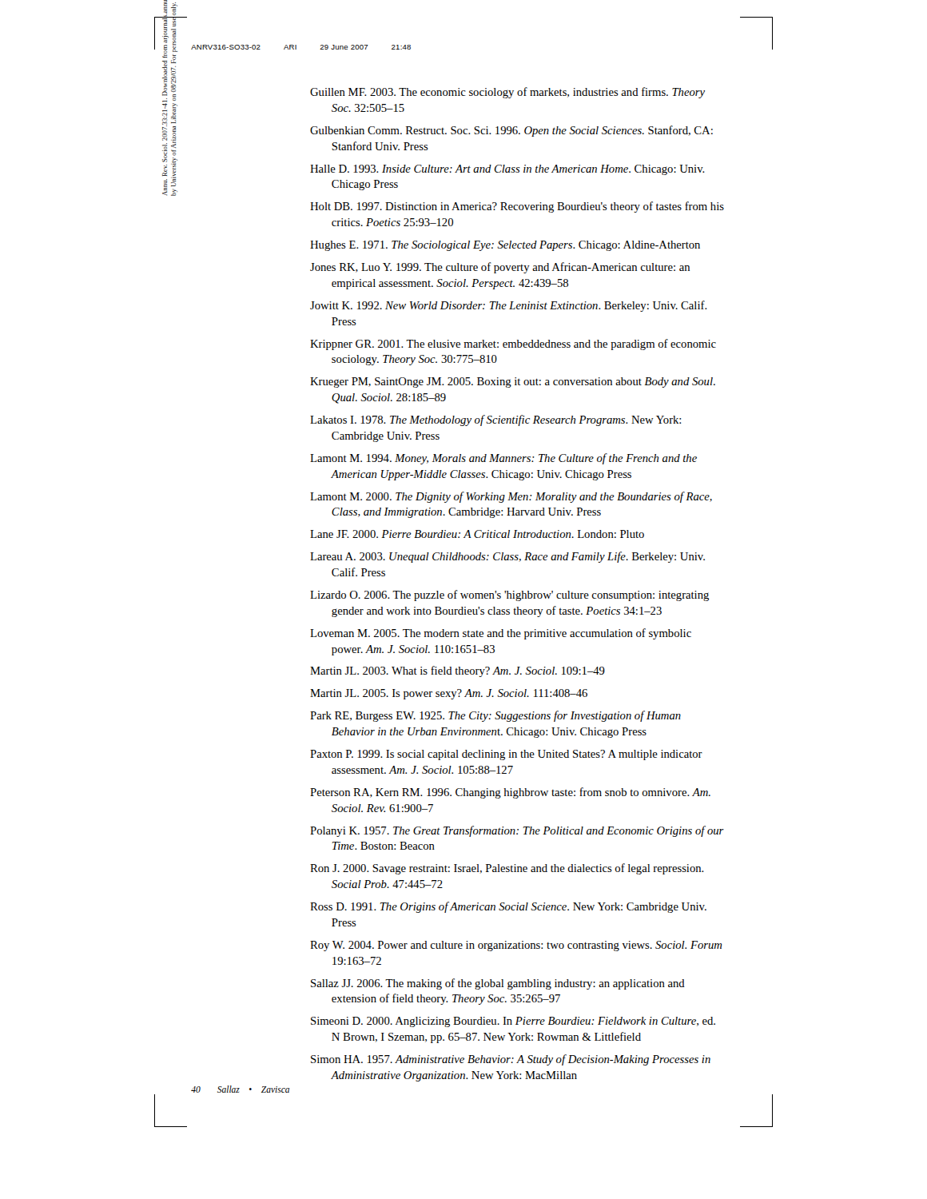ANRV316-SO33-02 ARI 29 June 2007 21:48
Annu. Rev. Sociol. 2007.33:21-41. Downloaded from arjournals.annualreviews.org
by University of Arizona Library on 08/29/07. For personal use only.
Guillen MF. 2003. The economic sociology of markets, industries and firms. Theory Soc. 32:505–15
Gulbenkian Comm. Restruct. Soc. Sci. 1996. Open the Social Sciences. Stanford, CA: Stanford Univ. Press
Halle D. 1993. Inside Culture: Art and Class in the American Home. Chicago: Univ. Chicago Press
Holt DB. 1997. Distinction in America? Recovering Bourdieu's theory of tastes from his critics. Poetics 25:93–120
Hughes E. 1971. The Sociological Eye: Selected Papers. Chicago: Aldine-Atherton
Jones RK, Luo Y. 1999. The culture of poverty and African-American culture: an empirical assessment. Sociol. Perspect. 42:439–58
Jowitt K. 1992. New World Disorder: The Leninist Extinction. Berkeley: Univ. Calif. Press
Krippner GR. 2001. The elusive market: embeddedness and the paradigm of economic sociology. Theory Soc. 30:775–810
Krueger PM, SaintOnge JM. 2005. Boxing it out: a conversation about Body and Soul. Qual. Sociol. 28:185–89
Lakatos I. 1978. The Methodology of Scientific Research Programs. New York: Cambridge Univ. Press
Lamont M. 1994. Money, Morals and Manners: The Culture of the French and the American Upper-Middle Classes. Chicago: Univ. Chicago Press
Lamont M. 2000. The Dignity of Working Men: Morality and the Boundaries of Race, Class, and Immigration. Cambridge: Harvard Univ. Press
Lane JF. 2000. Pierre Bourdieu: A Critical Introduction. London: Pluto
Lareau A. 2003. Unequal Childhoods: Class, Race and Family Life. Berkeley: Univ. Calif. Press
Lizardo O. 2006. The puzzle of women's 'highbrow' culture consumption: integrating gender and work into Bourdieu's class theory of taste. Poetics 34:1–23
Loveman M. 2005. The modern state and the primitive accumulation of symbolic power. Am. J. Sociol. 110:1651–83
Martin JL. 2003. What is field theory? Am. J. Sociol. 109:1–49
Martin JL. 2005. Is power sexy? Am. J. Sociol. 111:408–46
Park RE, Burgess EW. 1925. The City: Suggestions for Investigation of Human Behavior in the Urban Environment. Chicago: Univ. Chicago Press
Paxton P. 1999. Is social capital declining in the United States? A multiple indicator assessment. Am. J. Sociol. 105:88–127
Peterson RA, Kern RM. 1996. Changing highbrow taste: from snob to omnivore. Am. Sociol. Rev. 61:900–7
Polanyi K. 1957. The Great Transformation: The Political and Economic Origins of our Time. Boston: Beacon
Ron J. 2000. Savage restraint: Israel, Palestine and the dialectics of legal repression. Social Prob. 47:445–72
Ross D. 1991. The Origins of American Social Science. New York: Cambridge Univ. Press
Roy W. 2004. Power and culture in organizations: two contrasting views. Sociol. Forum 19:163–72
Sallaz JJ. 2006. The making of the global gambling industry: an application and extension of field theory. Theory Soc. 35:265–97
Simeoni D. 2000. Anglicizing Bourdieu. In Pierre Bourdieu: Fieldwork in Culture, ed. N Brown, I Szeman, pp. 65–87. New York: Rowman & Littlefield
Simon HA. 1957. Administrative Behavior: A Study of Decision-Making Processes in Administrative Organization. New York: MacMillan
40 Sallaz•Zavisca